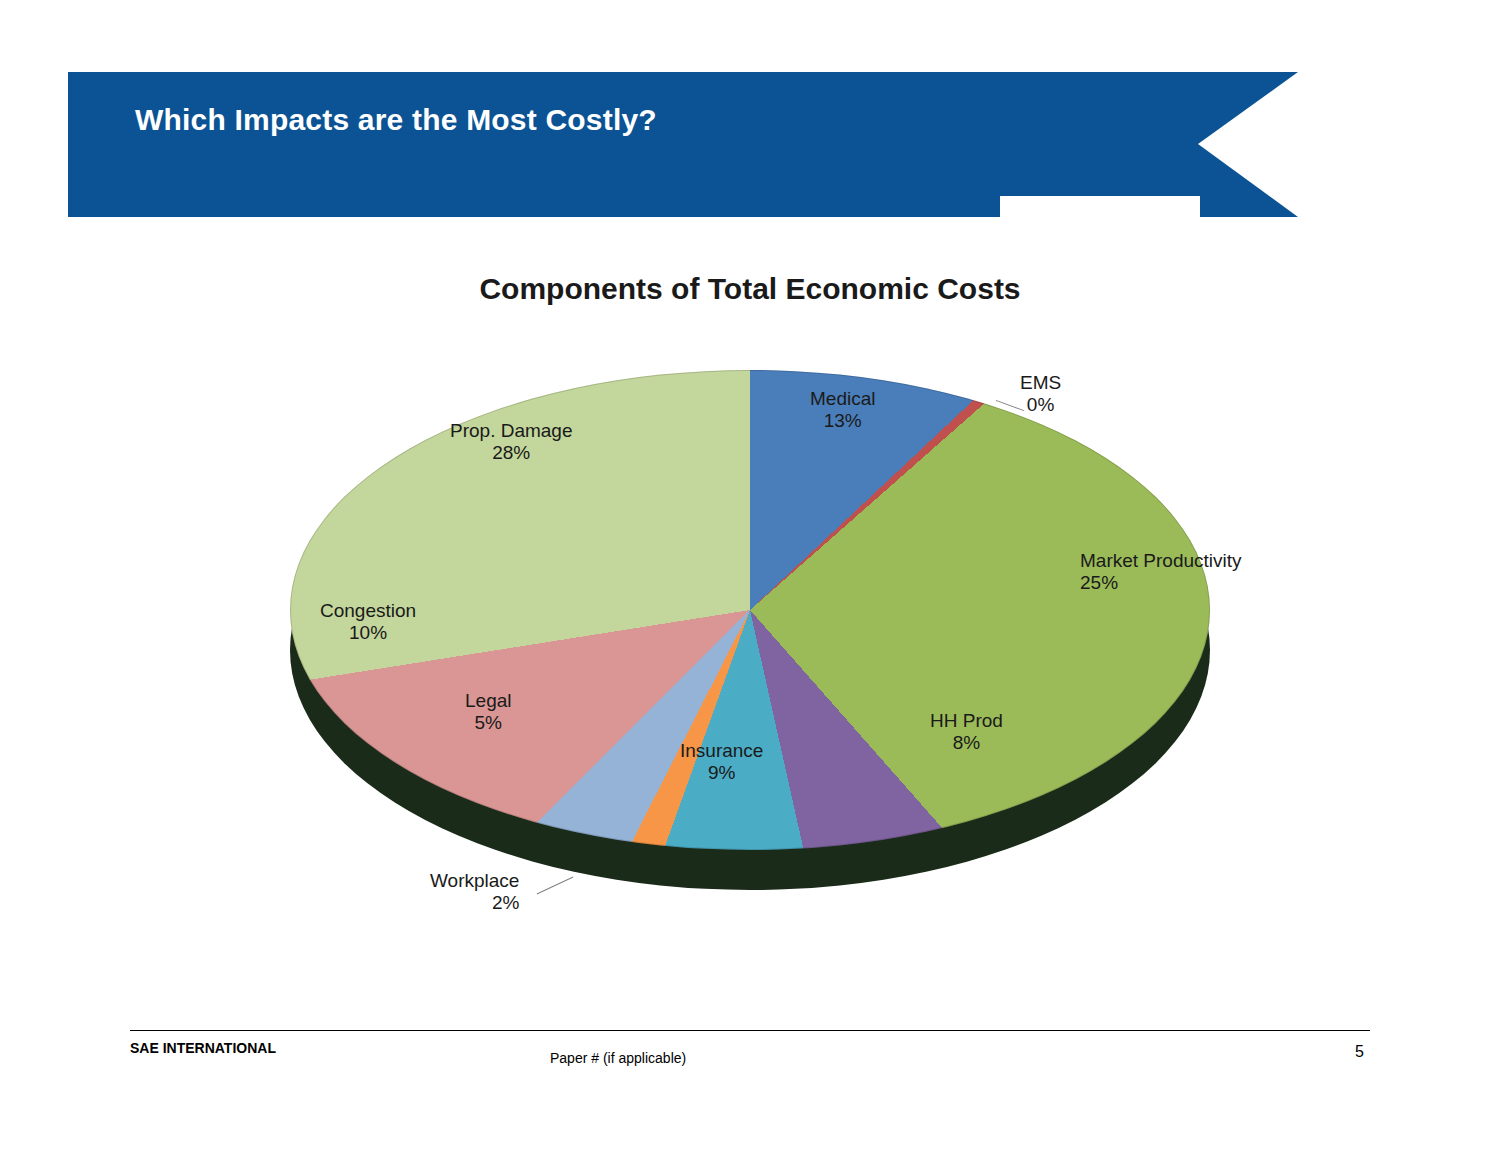Which Impacts are the Most Costly?
Components of Total Economic Costs
EMS
0%
Medical
13%
Market Productivity
25%
HH Prod
8%
Insurance
9%
Workplace
2%
Legal
5%
Congestion
10%
Prop. Damage
28%
SAE INTERNATIONAL
Paper # (if applicable)
5